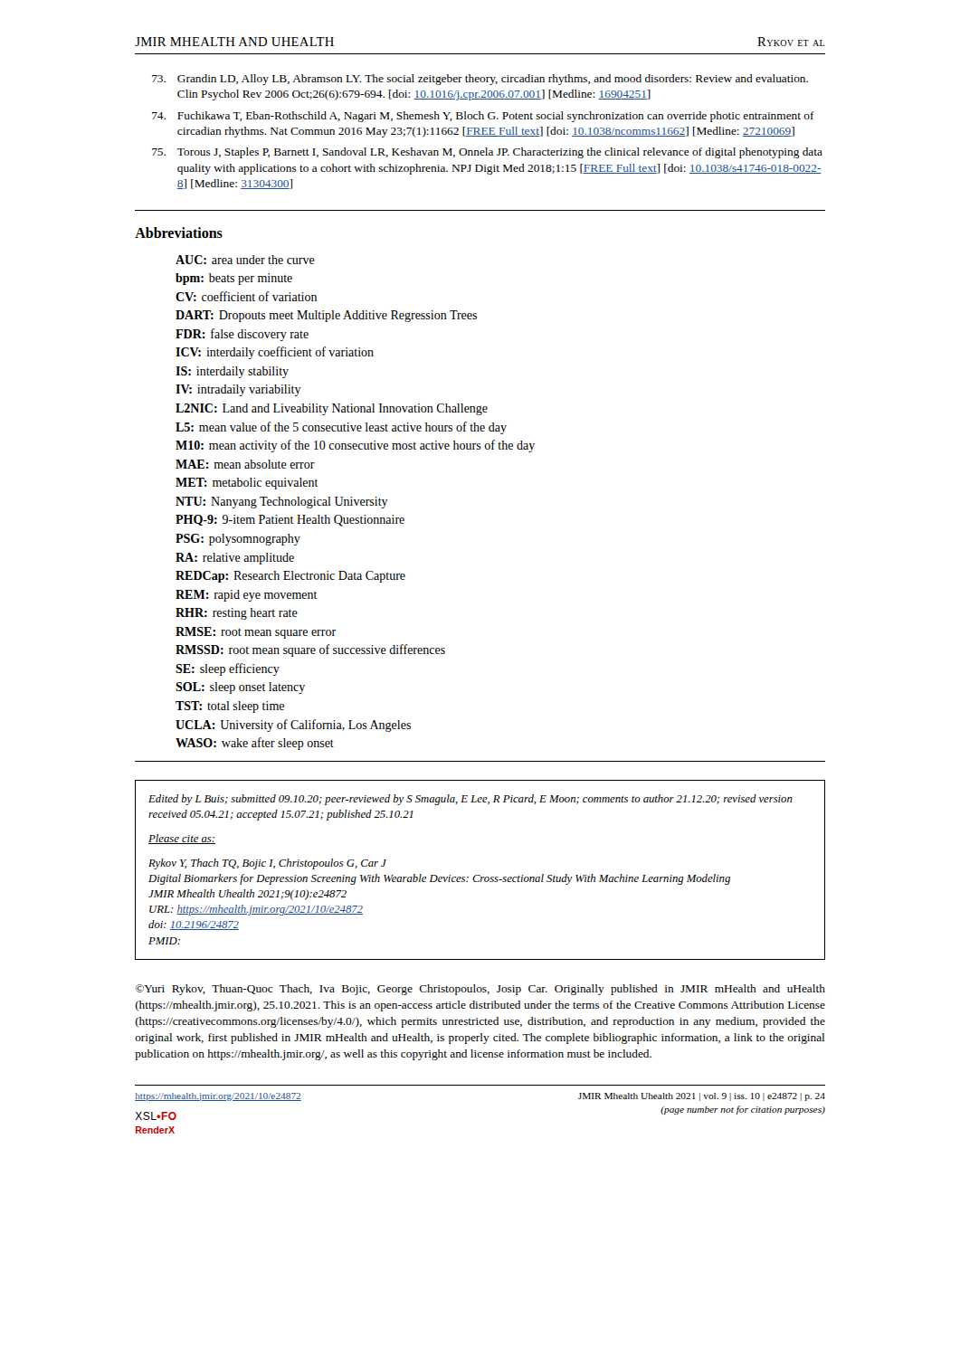JMIR mHealth and uHealth
Rykov et al
73. Grandin LD, Alloy LB, Abramson LY. The social zeitgeber theory, circadian rhythms, and mood disorders: Review and evaluation. Clin Psychol Rev 2006 Oct;26(6):679-694. [doi: 10.1016/j.cpr.2006.07.001] [Medline: 16904251]
74. Fuchikawa T, Eban-Rothschild A, Nagari M, Shemesh Y, Bloch G. Potent social synchronization can override photic entrainment of circadian rhythms. Nat Commun 2016 May 23;7(1):11662 [FREE Full text] [doi: 10.1038/ncomms11662] [Medline: 27210069]
75. Torous J, Staples P, Barnett I, Sandoval LR, Keshavan M, Onnela JP. Characterizing the clinical relevance of digital phenotyping data quality with applications to a cohort with schizophrenia. NPJ Digit Med 2018;1:15 [FREE Full text] [doi: 10.1038/s41746-018-0022-8] [Medline: 31304300]
Abbreviations
AUC:
area under the curve
bpm:
beats per minute
CV:
coefficient of variation
DART:
Dropouts meet Multiple Additive Regression Trees
FDR:
false discovery rate
ICV:
interdaily coefficient of variation
IS:
interdaily stability
IV:
intradaily variability
L2NIC:
Land and Liveability National Innovation Challenge
L5:
mean value of the 5 consecutive least active hours of the day
M10:
mean activity of the 10 consecutive most active hours of the day
MAE:
mean absolute error
MET:
metabolic equivalent
NTU:
Nanyang Technological University
PHQ-9:
9-item Patient Health Questionnaire
PSG:
polysomnography
RA:
relative amplitude
REDCap:
Research Electronic Data Capture
REM:
rapid eye movement
RHR:
resting heart rate
RMSE:
root mean square error
RMSSD:
root mean square of successive differences
SE:
sleep efficiency
SOL:
sleep onset latency
TST:
total sleep time
UCLA:
University of California, Los Angeles
WASO:
wake after sleep onset
Edited by L Buis; submitted 09.10.20; peer-reviewed by S Smagula, E Lee, R Picard, E Moon; comments to author 21.12.20; revised version received 05.04.21; accepted 15.07.21; published 25.10.21
Please cite as:
Rykov Y, Thach TQ, Bojic I, Christopoulos G, Car J
Digital Biomarkers for Depression Screening With Wearable Devices: Cross-sectional Study With Machine Learning Modeling
JMIR Mhealth Uhealth 2021;9(10):e24872
URL: https://mhealth.jmir.org/2021/10/e24872
doi: 10.2196/24872
PMID:
©Yuri Rykov, Thuan-Quoc Thach, Iva Bojic, George Christopoulos, Josip Car. Originally published in JMIR mHealth and uHealth (https://mhealth.jmir.org), 25.10.2021. This is an open-access article distributed under the terms of the Creative Commons Attribution License (https://creativecommons.org/licenses/by/4.0/), which permits unrestricted use, distribution, and reproduction in any medium, provided the original work, first published in JMIR mHealth and uHealth, is properly cited. The complete bibliographic information, a link to the original publication on https://mhealth.jmir.org/, as well as this copyright and license information must be included.
https://mhealth.jmir.org/2021/10/e24872
XSL•FO
RenderX
JMIR Mhealth Uhealth 2021 | vol. 9 | iss. 10 | e24872 | p. 24
(page number not for citation purposes)